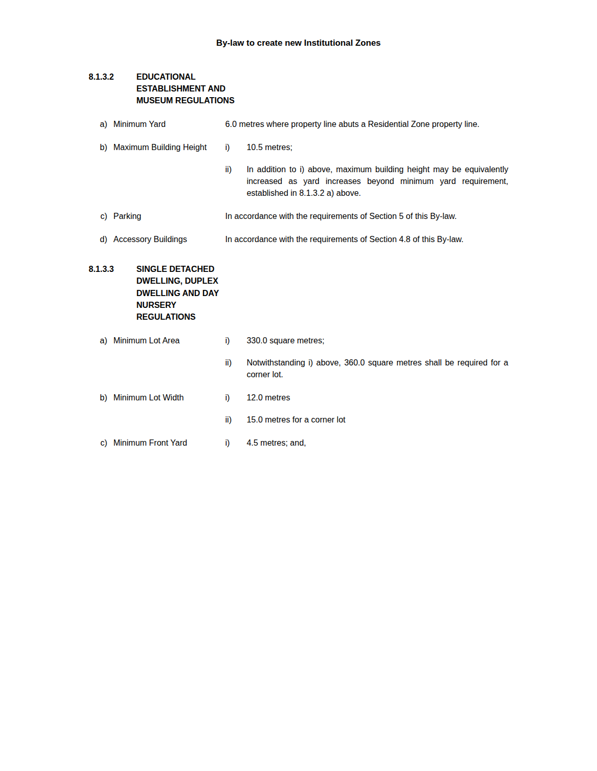By-law to create new Institutional Zones
8.1.3.2
Educational
Establishment and
Museum Regulations
a)
Minimum Yard
6.0 metres where property line abuts a Residential Zone property line.
b)
Maximum Building Height
i)
10.5 metres;
ii)
In addition to i) above, maximum building height may be equivalently increased as yard increases beyond minimum yard requirement, established in 8.1.3.2 a) above.
c)
Parking
In accordance with the requirements of Section 5 of this By-law.
d)
Accessory Buildings
In accordance with the requirements of Section 4.8 of this By-law.
8.1.3.3
Single Detached
Dwelling, Duplex
Dwelling and Day
Nursery
Regulations
a)
Minimum Lot Area
i)
330.0 square metres;
ii)
Notwithstanding i) above, 360.0 square metres shall be required for a corner lot.
b)
Minimum Lot Width
i)
12.0 metres
ii)
15.0 metres for a corner lot
c)
Minimum Front Yard
i)
4.5 metres; and,